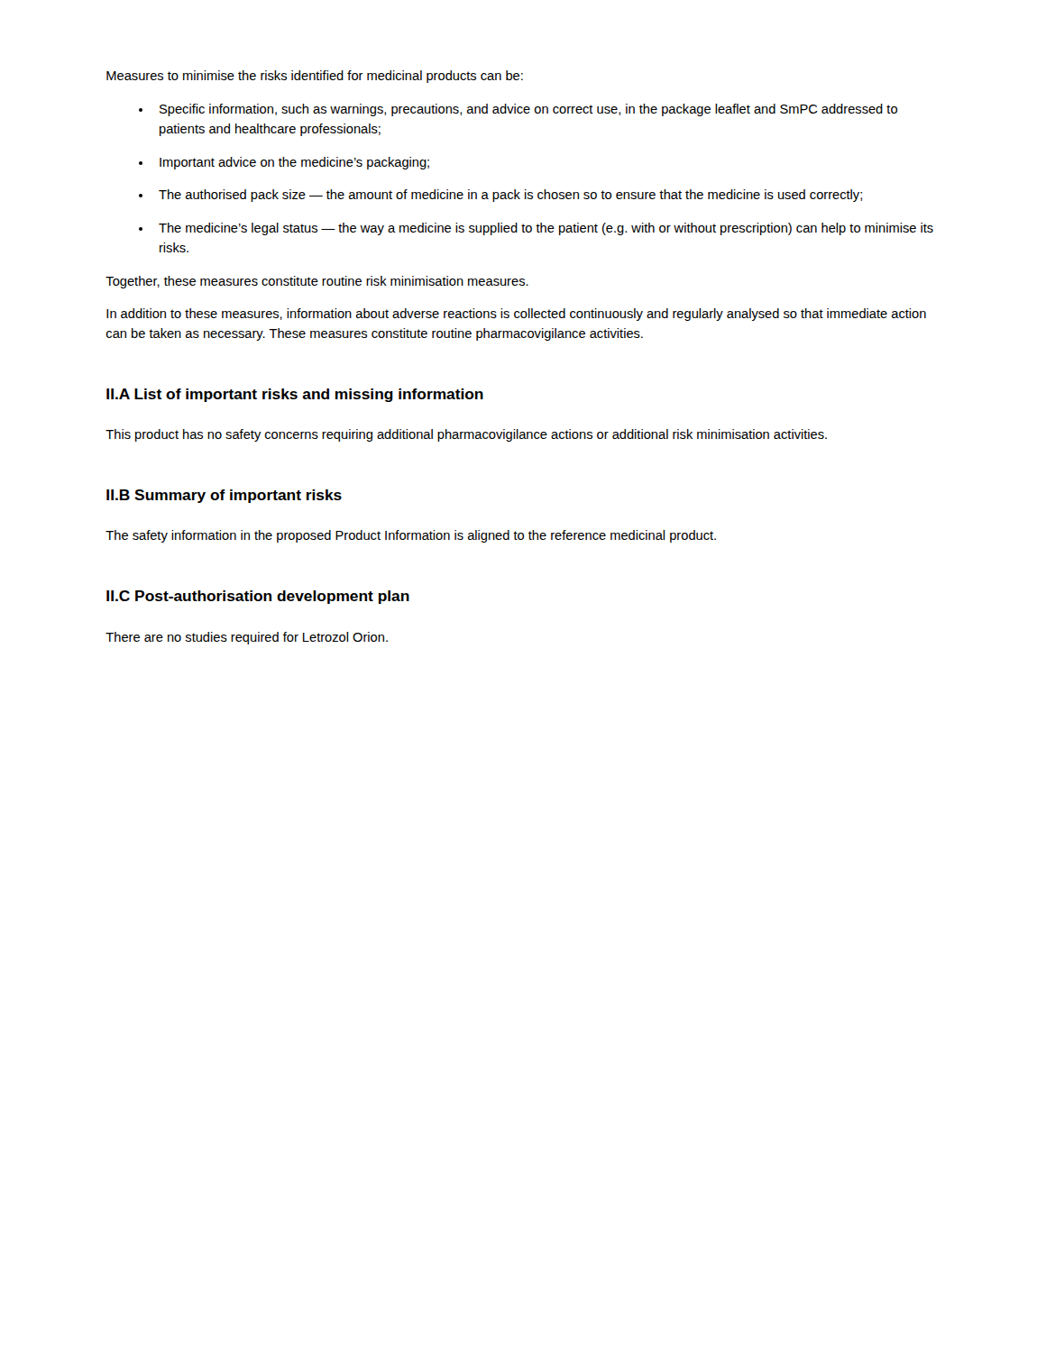Measures to minimise the risks identified for medicinal products can be:
Specific information, such as warnings, precautions, and advice on correct use, in the package leaflet and SmPC addressed to patients and healthcare professionals;
Important advice on the medicine’s packaging;
The authorised pack size — the amount of medicine in a pack is chosen so to ensure that the medicine is used correctly;
The medicine’s legal status — the way a medicine is supplied to the patient (e.g. with or without prescription) can help to minimise its risks.
Together, these measures constitute routine risk minimisation measures.
In addition to these measures, information about adverse reactions is collected continuously and regularly analysed so that immediate action can be taken as necessary. These measures constitute routine pharmacovigilance activities.
II.A List of important risks and missing information
This product has no safety concerns requiring additional pharmacovigilance actions or additional risk minimisation activities.
II.B Summary of important risks
The safety information in the proposed Product Information is aligned to the reference medicinal product.
II.C Post-authorisation development plan
There are no studies required for Letrozol Orion.